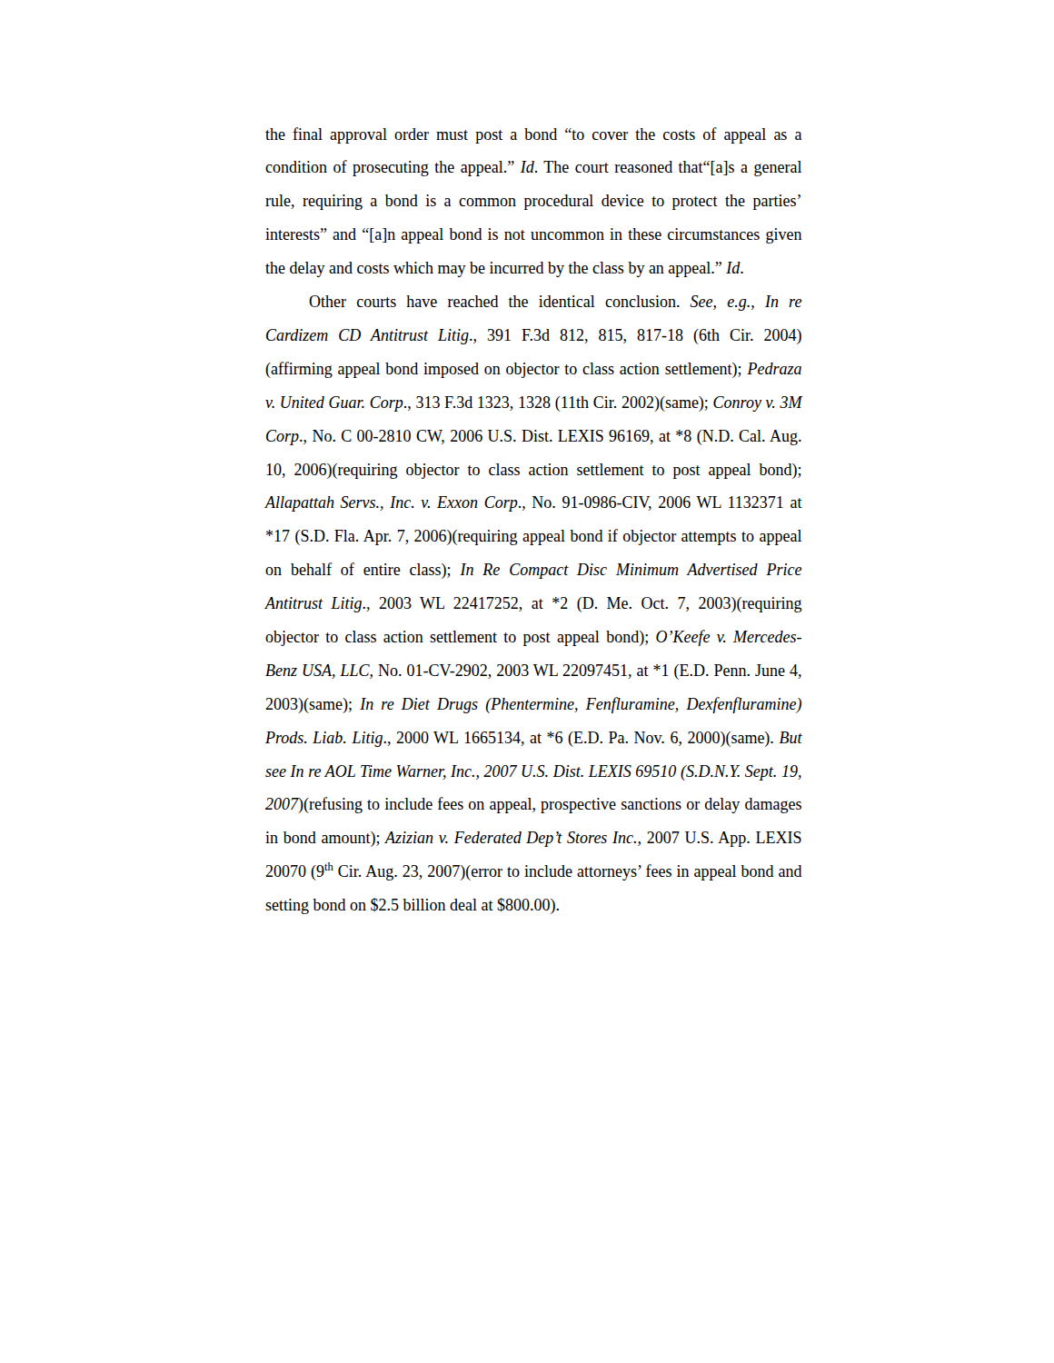the final approval order must post a bond “to cover the costs of appeal as a condition of prosecuting the appeal.” Id. The court reasoned that“[a]s a general rule, requiring a bond is a common procedural device to protect the parties’ interests” and “[a]n appeal bond is not uncommon in these circumstances given the delay and costs which may be incurred by the class by an appeal.” Id.
Other courts have reached the identical conclusion. See, e.g., In re Cardizem CD Antitrust Litig., 391 F.3d 812, 815, 817-18 (6th Cir. 2004)(affirming appeal bond imposed on objector to class action settlement); Pedraza v. United Guar. Corp., 313 F.3d 1323, 1328 (11th Cir. 2002)(same); Conroy v. 3M Corp., No. C 00-2810 CW, 2006 U.S. Dist. LEXIS 96169, at *8 (N.D. Cal. Aug. 10, 2006)(requiring objector to class action settlement to post appeal bond); Allapattah Servs., Inc. v. Exxon Corp., No. 91-0986-CIV, 2006 WL 1132371 at *17 (S.D. Fla. Apr. 7, 2006)(requiring appeal bond if objector attempts to appeal on behalf of entire class); In Re Compact Disc Minimum Advertised Price Antitrust Litig., 2003 WL 22417252, at *2 (D. Me. Oct. 7, 2003)(requiring objector to class action settlement to post appeal bond); O’Keefe v. Mercedes-Benz USA, LLC, No. 01-CV-2902, 2003 WL 22097451, at *1 (E.D. Penn. June 4, 2003)(same); In re Diet Drugs (Phentermine, Fenfluramine, Dexfenfluramine) Prods. Liab. Litig., 2000 WL 1665134, at *6 (E.D. Pa. Nov. 6, 2000)(same). But see In re AOL Time Warner, Inc., 2007 U.S. Dist. LEXIS 69510 (S.D.N.Y. Sept. 19, 2007)(refusing to include fees on appeal, prospective sanctions or delay damages in bond amount); Azizian v. Federated Dep’t Stores Inc., 2007 U.S. App. LEXIS 20070 (9th Cir. Aug. 23, 2007)(error to include attorneys’ fees in appeal bond and setting bond on $2.5 billion deal at $800.00).